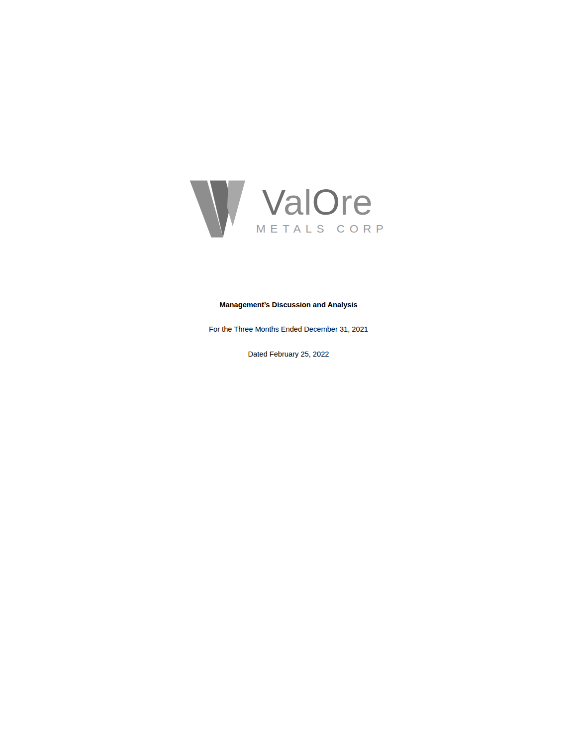ValOre
METALS CORP
Management’s Discussion and Analysis
For the Three Months Ended December 31, 2021
Dated February 25, 2022